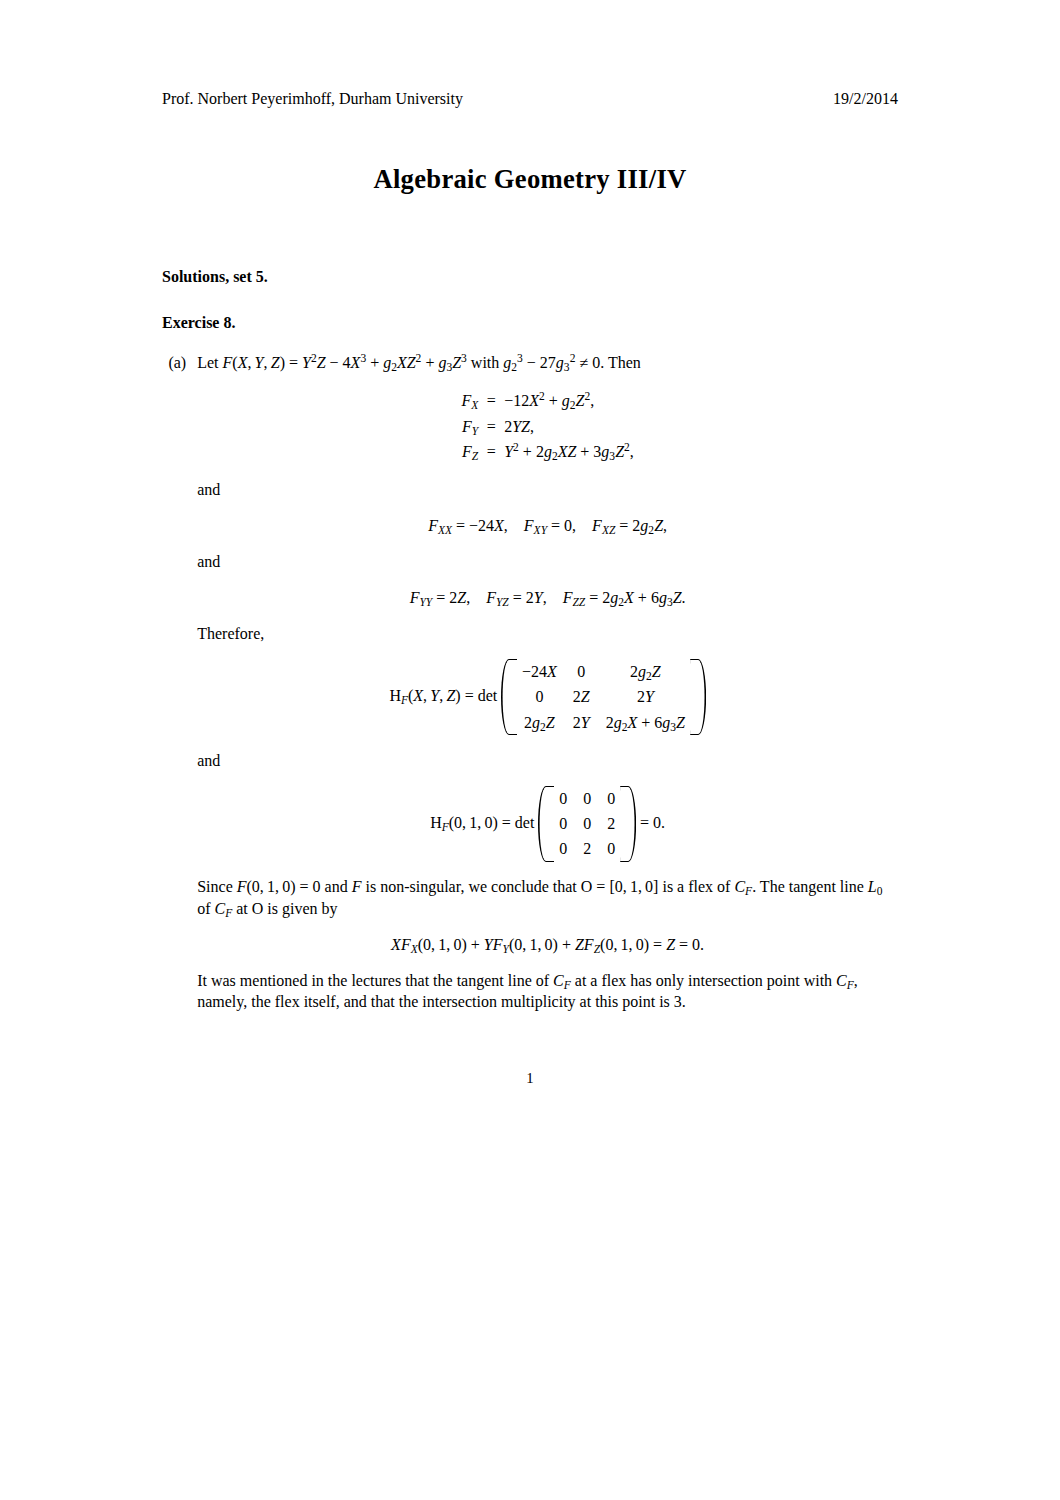Prof. Norbert Peyerimhoff, Durham University
19/2/2014
Algebraic Geometry III/IV
Solutions, set 5.
Exercise 8.
(a)
Let F(X, Y, Z) = Y2Z − 4X3 + g2XZ2 + g3Z3 with g23 − 27g32 ≠ 0. Then
| F X | = | −12 X 2 + g 2 Z 2 , |
| F Y | = | 2 YZ , |
| F Z | = | Y 2 + 2 g 2 XZ + 3 g 3 Z 2 , |
and
FXX = −24X, FXY = 0, FXZ = 2g2Z,
and
FYY = 2Z, FYZ = 2Y, FZZ = 2g2X + 6g3Z.
Therefore,
HF(X, Y, Z) = det
| −24 X | 0 | 2 g 2 Z |
| 0 | 2 Z | 2 Y |
| 2 g 2 Z | 2 Y | 2 g 2 X + 6 g 3 Z |
and
HF(0, 1, 0) = det
| 0 | 0 | 0 |
| 0 | 0 | 2 |
| 0 | 2 | 0 |
= 0.
Since F(0, 1, 0) = 0 and F is non-singular, we conclude that O = [0, 1, 0] is a flex of CF. The tangent line L0 of CF at O is given by
XFX(0, 1, 0) + YFY(0, 1, 0) + ZFZ(0, 1, 0) = Z = 0.
It was mentioned in the lectures that the tangent line of CF at a flex has only intersection point with CF, namely, the flex itself, and that the intersection multiplicity at this point is 3.
1